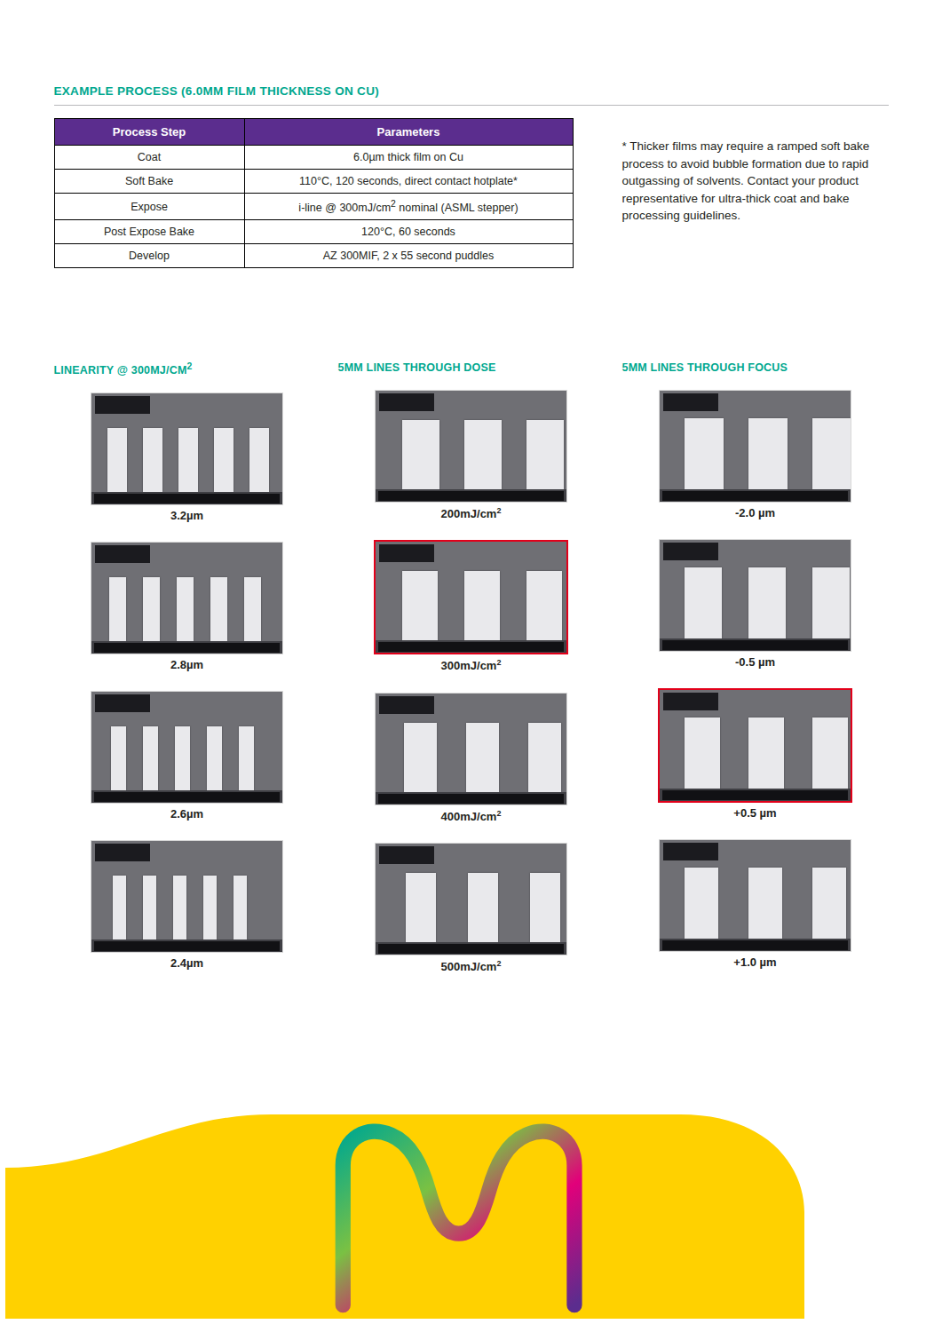Example Process (6.0µm Film Thickness on Cu)
| Process Step | Parameters |
| --- | --- |
| Coat | 6.0µm thick film on Cu |
| Soft Bake | 110°C, 120 seconds, direct contact hotplate* |
| Expose | i-line @ 300mJ/cm 2 nominal (ASML stepper) |
| Post Expose Bake | 120°C, 60 seconds |
| Develop | AZ 300MIF, 2 x 55 second puddles |
* Thicker films may require a ramped soft bake process to avoid bubble formation due to rapid outgassing of solvents. Contact your product representative for ultra-thick coat and bake processing guidelines.
Linearity @ 300mJ/cm2
3.2µm
2.8µm
2.6µm
2.4µm
5µm Lines Through Dose
200mJ/cm2
300mJ/cm2
400mJ/cm2
500mJ/cm2
5µm Lines Through Focus
-2.0 µm
-0.5 µm
+0.5 µm
+1.0 µm